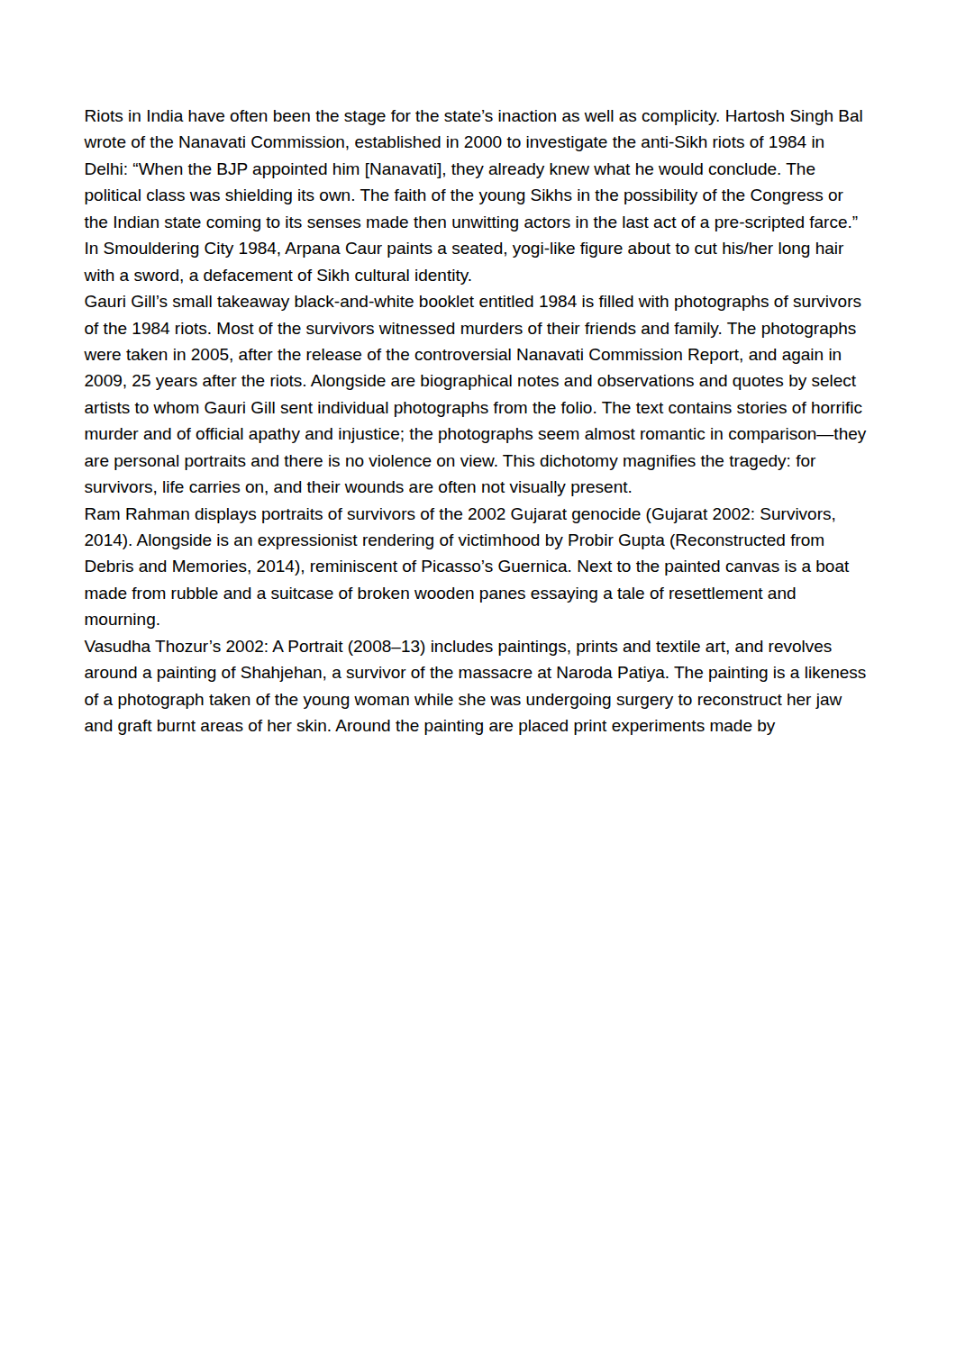Riots in India have often been the stage for the state’s inaction as well as complicity. Hartosh Singh Bal wrote of the Nanavati Commission, established in 2000 to investigate the anti-Sikh riots of 1984 in Delhi: “When the BJP appointed him [Nanavati], they already knew what he would conclude. The political class was shielding its own. The faith of the young Sikhs in the possibility of the Congress or the Indian state coming to its senses made then unwitting actors in the last act of a pre-scripted farce.” In Smouldering City 1984, Arpana Caur paints a seated, yogi-like figure about to cut his/her long hair with a sword, a defacement of Sikh cultural identity.
Gauri Gill’s small takeaway black-and-white booklet entitled 1984 is filled with photographs of survivors of the 1984 riots. Most of the survivors witnessed murders of their friends and family. The photographs were taken in 2005, after the release of the controversial Nanavati Commission Report, and again in 2009, 25 years after the riots. Alongside are biographical notes and observations and quotes by select artists to whom Gauri Gill sent individual photographs from the folio. The text contains stories of horrific murder and of official apathy and injustice; the photographs seem almost romantic in comparison—they are personal portraits and there is no violence on view. This dichotomy magnifies the tragedy: for survivors, life carries on, and their wounds are often not visually present.
Ram Rahman displays portraits of survivors of the 2002 Gujarat genocide (Gujarat 2002: Survivors, 2014). Alongside is an expressionist rendering of victimhood by Probir Gupta (Reconstructed from Debris and Memories, 2014), reminiscent of Picasso’s Guernica. Next to the painted canvas is a boat made from rubble and a suitcase of broken wooden panes essaying a tale of resettlement and mourning.
Vasudha Thozur’s 2002: A Portrait (2008–13) includes paintings, prints and textile art, and revolves around a painting of Shahjehan, a survivor of the massacre at Naroda Patiya. The painting is a likeness of a photograph taken of the young woman while she was undergoing surgery to reconstruct her jaw and graft burnt areas of her skin. Around the painting are placed print experiments made by